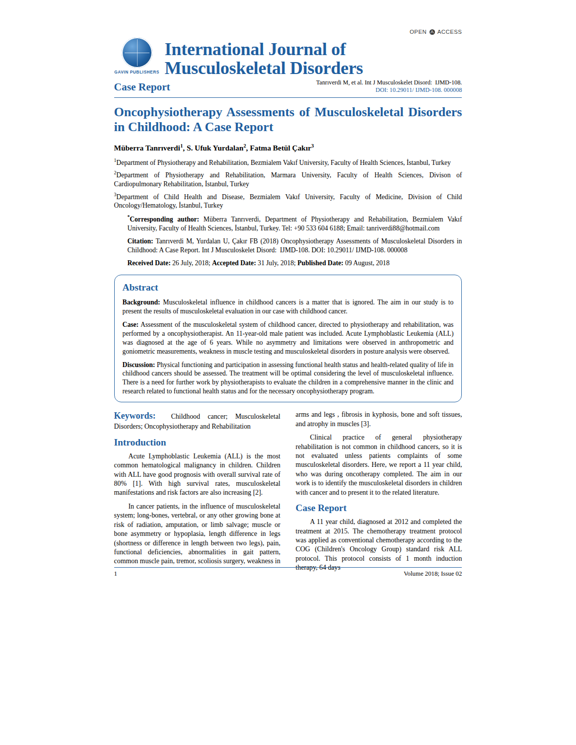OPEN A ACCESS
GAVIN PUBLISHERS
International Journal of Musculoskeletal Disorders
Case Report
Tanrıverdi M, et al. Int J Musculoskelet Disord: IJMD-108.
DOI: 10.29011/ IJMD-108. 000008
Oncophysiotherapy Assessments of Musculoskeletal Disorders in Childhood: A Case Report
Müberra Tanrıverdi1, S. Ufuk Yurdalan2, Fatma Betül Çakır3
1Department of Physiotherapy and Rehabilitation, Bezmialem Vakıf University, Faculty of Health Sciences, İstanbul, Turkey
2Department of Physiotherapy and Rehabilitation, Marmara University, Faculty of Health Sciences, Divison of Cardiopulmonary Rehabilitation, İstanbul, Turkey
3Department of Child Health and Disease, Bezmialem Vakıf University, Faculty of Medicine, Division of Child Oncology/Hematology, İstanbul, Turkey
*Corresponding author: Müberra Tanrıverdi, Department of Physiotherapy and Rehabilitation, Bezmialem Vakıf University, Faculty of Health Sciences, İstanbul, Turkey. Tel: +90 533 604 6188; Email: tanriverdi88@hotmail.com
Citation: Tanrıverdi M, Yurdalan U, Çakır FB (2018) Oncophysiotherapy Assessments of Musculoskeletal Disorders in Childhood: A Case Report. Int J Musculoskelet Disord: IJMD-108. DOI: 10.29011/ IJMD-108. 000008
Received Date: 26 July, 2018; Accepted Date: 31 July, 2018; Published Date: 09 August, 2018
Abstract
Background: Musculoskeletal influence in childhood cancers is a matter that is ignored. The aim in our study is to present the results of musculoskeletal evaluation in our case with childhood cancer.
Case: Assessment of the musculoskeletal system of childhood cancer, directed to physiotherapy and rehabilitation, was performed by a oncophysiotherapist. An 11-year-old male patient was included. Acute Lymphoblastic Leukemia (ALL) was diagnosed at the age of 6 years. While no asymmetry and limitations were observed in anthropometric and goniometric measurements, weakness in muscle testing and musculoskeletal disorders in posture analysis were observed.
Discussion: Physical functioning and participation in assessing functional health status and health-related quality of life in childhood cancers should be assessed. The treatment will be optimal considering the level of musculoskeletal influence. There is a need for further work by physiotherapists to evaluate the children in a comprehensive manner in the clinic and research related to functional health status and for the necessary oncophysiotherapy program.
Keywords: Childhood cancer; Musculoskeletal Disorders; Oncophysiotherapy and Rehabilitation
Introduction
Acute Lymphoblastic Leukemia (ALL) is the most common hematological malignancy in children. Children with ALL have good prognosis with overall survival rate of 80% [1]. With high survival rates, musculoskeletal manifestations and risk factors are also increasing [2].
In cancer patients, in the influence of musculoskeletal system; long-bones, vertebral, or any other growing bone at risk of radiation, amputation, or limb salvage; muscle or bone asymmetry or hypoplasia, length difference in legs (shortness or difference in length between two legs), pain, functional deficiencies, abnormalities in gait pattern, common muscle pain, tremor, scoliosis surgery, weakness in arms and legs , fibrosis in kyphosis, bone and soft tissues, and atrophy in muscles [3].
Clinical practice of general physiotherapy rehabilitation is not common in childhood cancers, so it is not evaluated unless patients complaints of some musculoskeletal disorders. Here, we report a 11 year child, who was during oncotherapy completed. The aim in our work is to identify the musculoskeletal disorders in children with cancer and to present it to the related literature.
Case Report
A 11 year child, diagnosed at 2012 and completed the treatment at 2015. The chemotherapy treatment protocol was applied as conventional chemotherapy according to the COG (Children's Oncology Group) standard risk ALL protocol. This protocol consists of 1 month induction therapy, 64 days
1
Volume 2018; Issue 02